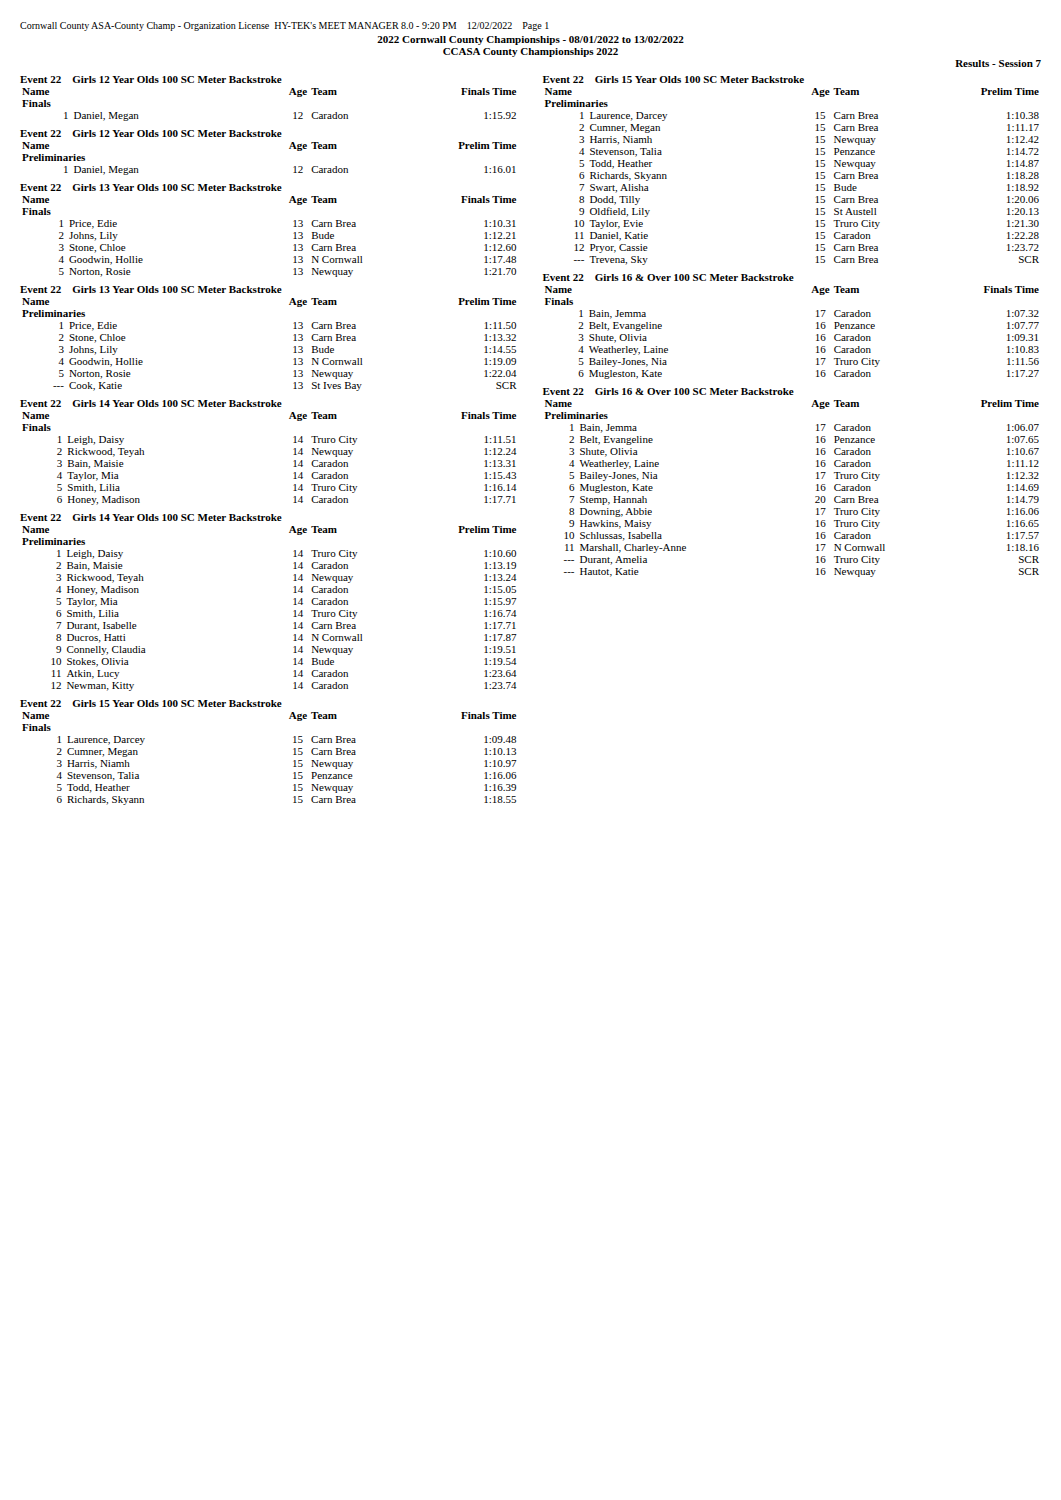Cornwall County ASA-County Champ - Organization License HY-TEK's MEET MANAGER 8.0 - 9:20 PM 12/02/2022 Page 1
2022 Cornwall County Championships - 08/01/2022 to 13/02/2022
CCASA County Championships 2022
Results - Session 7
Event 22 Girls 12 Year Olds 100 SC Meter Backstroke
| Name | Age | Team | Finals Time |
| --- | --- | --- | --- |
| Finals |
| 1 | Daniel, Megan | 12 | Caradon | 1:15.92 |
Event 22 Girls 12 Year Olds 100 SC Meter Backstroke
| Name | Age | Team | Prelim Time |
| --- | --- | --- | --- |
| Preliminaries |
| 1 | Daniel, Megan | 12 | Caradon | 1:16.01 |
Event 22 Girls 13 Year Olds 100 SC Meter Backstroke
| Name | Age | Team | Finals Time |
| --- | --- | --- | --- |
| Finals |
| 1 | Price, Edie | 13 | Carn Brea | 1:10.31 |
| 2 | Johns, Lily | 13 | Bude | 1:12.21 |
| 3 | Stone, Chloe | 13 | Carn Brea | 1:12.60 |
| 4 | Goodwin, Hollie | 13 | N Cornwall | 1:17.48 |
| 5 | Norton, Rosie | 13 | Newquay | 1:21.70 |
Event 22 Girls 13 Year Olds 100 SC Meter Backstroke
| Name | Age | Team | Prelim Time |
| --- | --- | --- | --- |
| Preliminaries |
| 1 | Price, Edie | 13 | Carn Brea | 1:11.50 |
| 2 | Stone, Chloe | 13 | Carn Brea | 1:13.32 |
| 3 | Johns, Lily | 13 | Bude | 1:14.55 |
| 4 | Goodwin, Hollie | 13 | N Cornwall | 1:19.09 |
| 5 | Norton, Rosie | 13 | Newquay | 1:22.04 |
| --- | Cook, Katie | 13 | St Ives Bay | SCR |
Event 22 Girls 14 Year Olds 100 SC Meter Backstroke
| Name | Age | Team | Finals Time |
| --- | --- | --- | --- |
| Finals |
| 1 | Leigh, Daisy | 14 | Truro City | 1:11.51 |
| 2 | Rickwood, Teyah | 14 | Newquay | 1:12.24 |
| 3 | Bain, Maisie | 14 | Caradon | 1:13.31 |
| 4 | Taylor, Mia | 14 | Caradon | 1:15.43 |
| 5 | Smith, Lilia | 14 | Truro City | 1:16.14 |
| 6 | Honey, Madison | 14 | Caradon | 1:17.71 |
Event 22 Girls 14 Year Olds 100 SC Meter Backstroke
| Name | Age | Team | Prelim Time |
| --- | --- | --- | --- |
| Preliminaries |
| 1 | Leigh, Daisy | 14 | Truro City | 1:10.60 |
| 2 | Bain, Maisie | 14 | Caradon | 1:13.19 |
| 3 | Rickwood, Teyah | 14 | Newquay | 1:13.24 |
| 4 | Honey, Madison | 14 | Caradon | 1:15.05 |
| 5 | Taylor, Mia | 14 | Caradon | 1:15.97 |
| 6 | Smith, Lilia | 14 | Truro City | 1:16.74 |
| 7 | Durant, Isabelle | 14 | Carn Brea | 1:17.71 |
| 8 | Ducros, Hatti | 14 | N Cornwall | 1:17.87 |
| 9 | Connelly, Claudia | 14 | Newquay | 1:19.51 |
| 10 | Stokes, Olivia | 14 | Bude | 1:19.54 |
| 11 | Atkin, Lucy | 14 | Caradon | 1:23.64 |
| 12 | Newman, Kitty | 14 | Caradon | 1:23.74 |
Event 22 Girls 15 Year Olds 100 SC Meter Backstroke
| Name | Age | Team | Finals Time |
| --- | --- | --- | --- |
| Finals |
| 1 | Laurence, Darcey | 15 | Carn Brea | 1:09.48 |
| 2 | Cumner, Megan | 15 | Carn Brea | 1:10.13 |
| 3 | Harris, Niamh | 15 | Newquay | 1:10.97 |
| 4 | Stevenson, Talia | 15 | Penzance | 1:16.06 |
| 5 | Todd, Heather | 15 | Newquay | 1:16.39 |
| 6 | Richards, Skyann | 15 | Carn Brea | 1:18.55 |
Event 22 Girls 15 Year Olds 100 SC Meter Backstroke
| Name | Age | Team | Prelim Time |
| --- | --- | --- | --- |
| Preliminaries |
| 1 | Laurence, Darcey | 15 | Carn Brea | 1:10.38 |
| 2 | Cumner, Megan | 15 | Carn Brea | 1:11.17 |
| 3 | Harris, Niamh | 15 | Newquay | 1:12.42 |
| 4 | Stevenson, Talia | 15 | Penzance | 1:14.72 |
| 5 | Todd, Heather | 15 | Newquay | 1:14.87 |
| 6 | Richards, Skyann | 15 | Carn Brea | 1:18.28 |
| 7 | Swart, Alisha | 15 | Bude | 1:18.92 |
| 8 | Dodd, Tilly | 15 | Carn Brea | 1:20.06 |
| 9 | Oldfield, Lily | 15 | St Austell | 1:20.13 |
| 10 | Taylor, Evie | 15 | Truro City | 1:21.30 |
| 11 | Daniel, Katie | 15 | Caradon | 1:22.28 |
| 12 | Pryor, Cassie | 15 | Carn Brea | 1:23.72 |
| --- | Trevena, Sky | 15 | Carn Brea | SCR |
Event 22 Girls 16 & Over 100 SC Meter Backstroke
| Name | Age | Team | Finals Time |
| --- | --- | --- | --- |
| Finals |
| 1 | Bain, Jemma | 17 | Caradon | 1:07.32 |
| 2 | Belt, Evangeline | 16 | Penzance | 1:07.77 |
| 3 | Shute, Olivia | 16 | Caradon | 1:09.31 |
| 4 | Weatherley, Laine | 16 | Caradon | 1:10.83 |
| 5 | Bailey-Jones, Nia | 17 | Truro City | 1:11.56 |
| 6 | Mugleston, Kate | 16 | Caradon | 1:17.27 |
Event 22 Girls 16 & Over 100 SC Meter Backstroke
| Name | Age | Team | Prelim Time |
| --- | --- | --- | --- |
| Preliminaries |
| 1 | Bain, Jemma | 17 | Caradon | 1:06.07 |
| 2 | Belt, Evangeline | 16 | Penzance | 1:07.65 |
| 3 | Shute, Olivia | 16 | Caradon | 1:10.67 |
| 4 | Weatherley, Laine | 16 | Caradon | 1:11.12 |
| 5 | Bailey-Jones, Nia | 17 | Truro City | 1:12.32 |
| 6 | Mugleston, Kate | 16 | Caradon | 1:14.69 |
| 7 | Stemp, Hannah | 20 | Carn Brea | 1:14.79 |
| 8 | Downing, Abbie | 17 | Truro City | 1:16.06 |
| 9 | Hawkins, Maisy | 16 | Truro City | 1:16.65 |
| 10 | Schlussas, Isabella | 16 | Caradon | 1:17.57 |
| 11 | Marshall, Charley-Anne | 17 | N Cornwall | 1:18.16 |
| --- | Durant, Amelia | 16 | Truro City | SCR |
| --- | Hautot, Katie | 16 | Newquay | SCR |